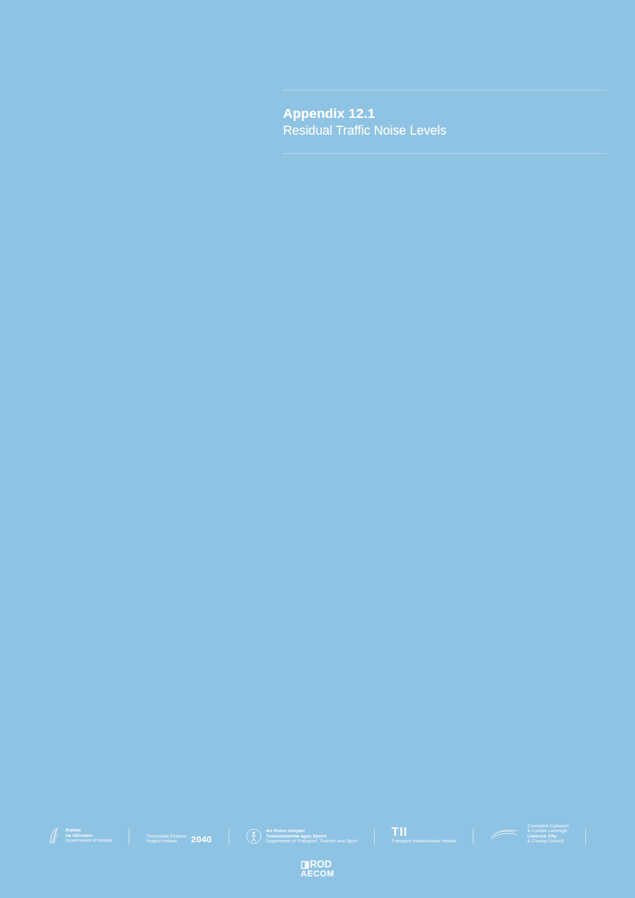Appendix 12.1
Residual Traffic Noise Levels
Rialtas na hÉireann Government of Ireland
Tionscadal Éireann
Project Ireland 2040
An Roinn Iompair Turasóireachta agus Spóirt Department of Transport, Tourism and Sport
TII
Transport Infrastructure Ireland
Comhairle Cathrach
& Contae Luimnigh
Limerick City & County Council
◨ROD AECOM